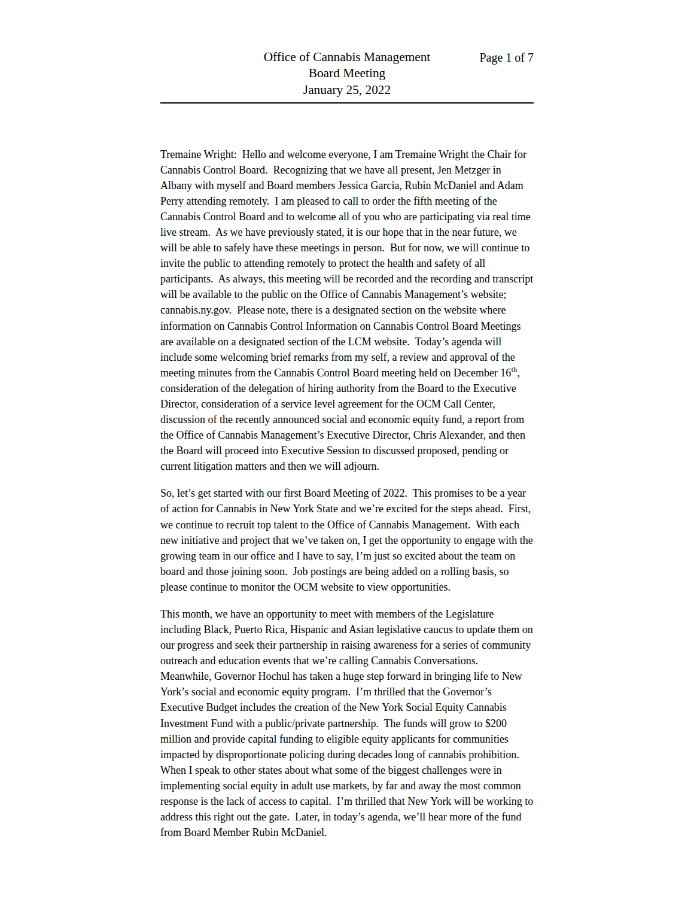Page 1 of 7
Office of Cannabis Management
Board Meeting
January 25, 2022
Tremaine Wright: Hello and welcome everyone, I am Tremaine Wright the Chair for Cannabis Control Board. Recognizing that we have all present, Jen Metzger in Albany with myself and Board members Jessica Garcia, Rubin McDaniel and Adam Perry attending remotely. I am pleased to call to order the fifth meeting of the Cannabis Control Board and to welcome all of you who are participating via real time live stream. As we have previously stated, it is our hope that in the near future, we will be able to safely have these meetings in person. But for now, we will continue to invite the public to attending remotely to protect the health and safety of all participants. As always, this meeting will be recorded and the recording and transcript will be available to the public on the Office of Cannabis Management’s website; cannabis.ny.gov. Please note, there is a designated section on the website where information on Cannabis Control Information on Cannabis Control Board Meetings are available on a designated section of the LCM website. Today’s agenda will include some welcoming brief remarks from my self, a review and approval of the meeting minutes from the Cannabis Control Board meeting held on December 16th, consideration of the delegation of hiring authority from the Board to the Executive Director, consideration of a service level agreement for the OCM Call Center, discussion of the recently announced social and economic equity fund, a report from the Office of Cannabis Management’s Executive Director, Chris Alexander, and then the Board will proceed into Executive Session to discussed proposed, pending or current litigation matters and then we will adjourn.
So, let’s get started with our first Board Meeting of 2022. This promises to be a year of action for Cannabis in New York State and we’re excited for the steps ahead. First, we continue to recruit top talent to the Office of Cannabis Management. With each new initiative and project that we’ve taken on, I get the opportunity to engage with the growing team in our office and I have to say, I’m just so excited about the team on board and those joining soon. Job postings are being added on a rolling basis, so please continue to monitor the OCM website to view opportunities.
This month, we have an opportunity to meet with members of the Legislature including Black, Puerto Rica, Hispanic and Asian legislative caucus to update them on our progress and seek their partnership in raising awareness for a series of community outreach and education events that we’re calling Cannabis Conversations. Meanwhile, Governor Hochul has taken a huge step forward in bringing life to New York’s social and economic equity program. I’m thrilled that the Governor’s Executive Budget includes the creation of the New York Social Equity Cannabis Investment Fund with a public/private partnership. The funds will grow to $200 million and provide capital funding to eligible equity applicants for communities impacted by disproportionate policing during decades long of cannabis prohibition. When I speak to other states about what some of the biggest challenges were in implementing social equity in adult use markets, by far and away the most common response is the lack of access to capital. I’m thrilled that New York will be working to address this right out the gate. Later, in today’s agenda, we’ll hear more of the fund from Board Member Rubin McDaniel.